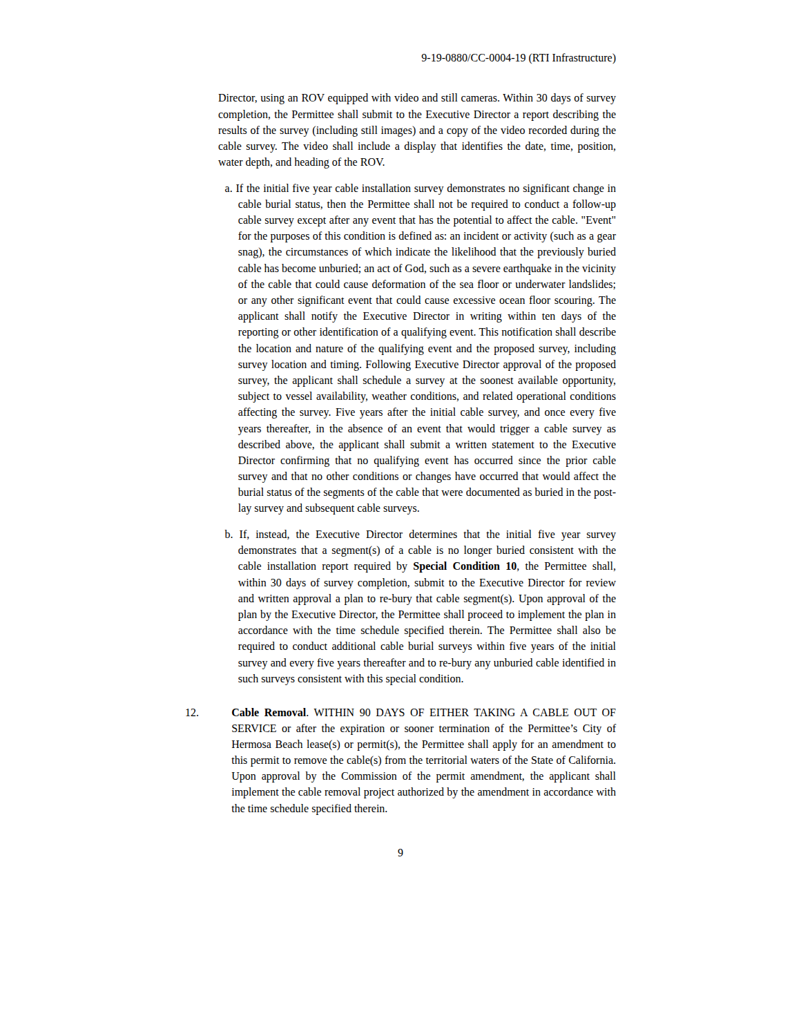9-19-0880/CC-0004-19 (RTI Infrastructure)
Director, using an ROV equipped with video and still cameras. Within 30 days of survey completion, the Permittee shall submit to the Executive Director a report describing the results of the survey (including still images) and a copy of the video recorded during the cable survey. The video shall include a display that identifies the date, time, position, water depth, and heading of the ROV.
a. If the initial five year cable installation survey demonstrates no significant change in cable burial status, then the Permittee shall not be required to conduct a follow-up cable survey except after any event that has the potential to affect the cable. "Event" for the purposes of this condition is defined as: an incident or activity (such as a gear snag), the circumstances of which indicate the likelihood that the previously buried cable has become unburied; an act of God, such as a severe earthquake in the vicinity of the cable that could cause deformation of the sea floor or underwater landslides; or any other significant event that could cause excessive ocean floor scouring. The applicant shall notify the Executive Director in writing within ten days of the reporting or other identification of a qualifying event. This notification shall describe the location and nature of the qualifying event and the proposed survey, including survey location and timing. Following Executive Director approval of the proposed survey, the applicant shall schedule a survey at the soonest available opportunity, subject to vessel availability, weather conditions, and related operational conditions affecting the survey. Five years after the initial cable survey, and once every five years thereafter, in the absence of an event that would trigger a cable survey as described above, the applicant shall submit a written statement to the Executive Director confirming that no qualifying event has occurred since the prior cable survey and that no other conditions or changes have occurred that would affect the burial status of the segments of the cable that were documented as buried in the post-lay survey and subsequent cable surveys.
b. If, instead, the Executive Director determines that the initial five year survey demonstrates that a segment(s) of a cable is no longer buried consistent with the cable installation report required by Special Condition 10, the Permittee shall, within 30 days of survey completion, submit to the Executive Director for review and written approval a plan to re-bury that cable segment(s). Upon approval of the plan by the Executive Director, the Permittee shall proceed to implement the plan in accordance with the time schedule specified therein. The Permittee shall also be required to conduct additional cable burial surveys within five years of the initial survey and every five years thereafter and to re-bury any unburied cable identified in such surveys consistent with this special condition.
12.
Cable Removal. WITHIN 90 DAYS OF EITHER TAKING A CABLE OUT OF SERVICE or after the expiration or sooner termination of the Permittee’s City of Hermosa Beach lease(s) or permit(s), the Permittee shall apply for an amendment to this permit to remove the cable(s) from the territorial waters of the State of California. Upon approval by the Commission of the permit amendment, the applicant shall implement the cable removal project authorized by the amendment in accordance with the time schedule specified therein.
9